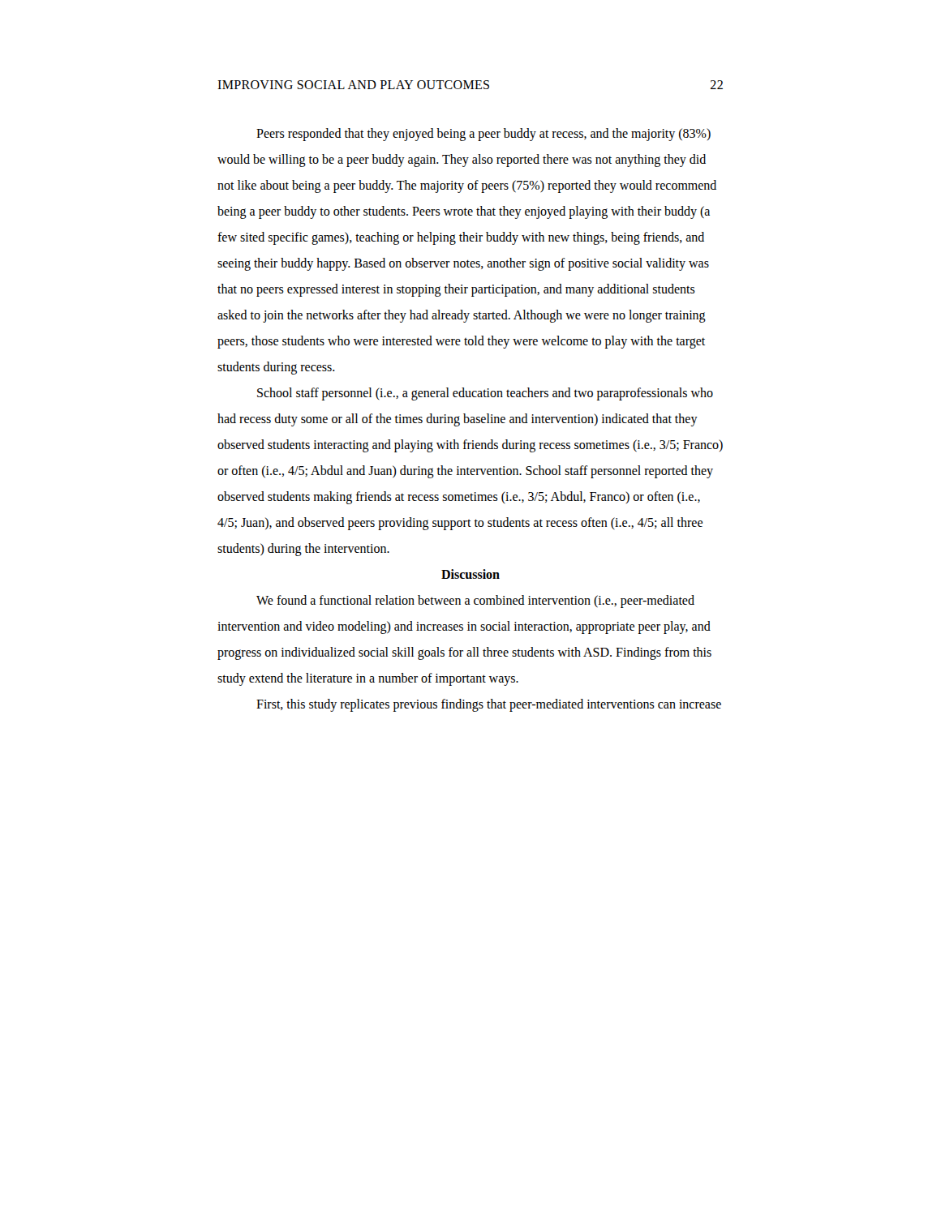Improving Social and Play Outcomes 22
Peers responded that they enjoyed being a peer buddy at recess, and the majority (83%) would be willing to be a peer buddy again. They also reported there was not anything they did not like about being a peer buddy. The majority of peers (75%) reported they would recommend being a peer buddy to other students. Peers wrote that they enjoyed playing with their buddy (a few sited specific games), teaching or helping their buddy with new things, being friends, and seeing their buddy happy. Based on observer notes, another sign of positive social validity was that no peers expressed interest in stopping their participation, and many additional students asked to join the networks after they had already started. Although we were no longer training peers, those students who were interested were told they were welcome to play with the target students during recess.
School staff personnel (i.e., a general education teachers and two paraprofessionals who had recess duty some or all of the times during baseline and intervention) indicated that they observed students interacting and playing with friends during recess sometimes (i.e., 3/5; Franco) or often (i.e., 4/5; Abdul and Juan) during the intervention. School staff personnel reported they observed students making friends at recess sometimes (i.e., 3/5; Abdul, Franco) or often (i.e., 4/5; Juan), and observed peers providing support to students at recess often (i.e., 4/5; all three students) during the intervention.
Discussion
We found a functional relation between a combined intervention (i.e., peer-mediated intervention and video modeling) and increases in social interaction, appropriate peer play, and progress on individualized social skill goals for all three students with ASD. Findings from this study extend the literature in a number of important ways.
First, this study replicates previous findings that peer-mediated interventions can increase